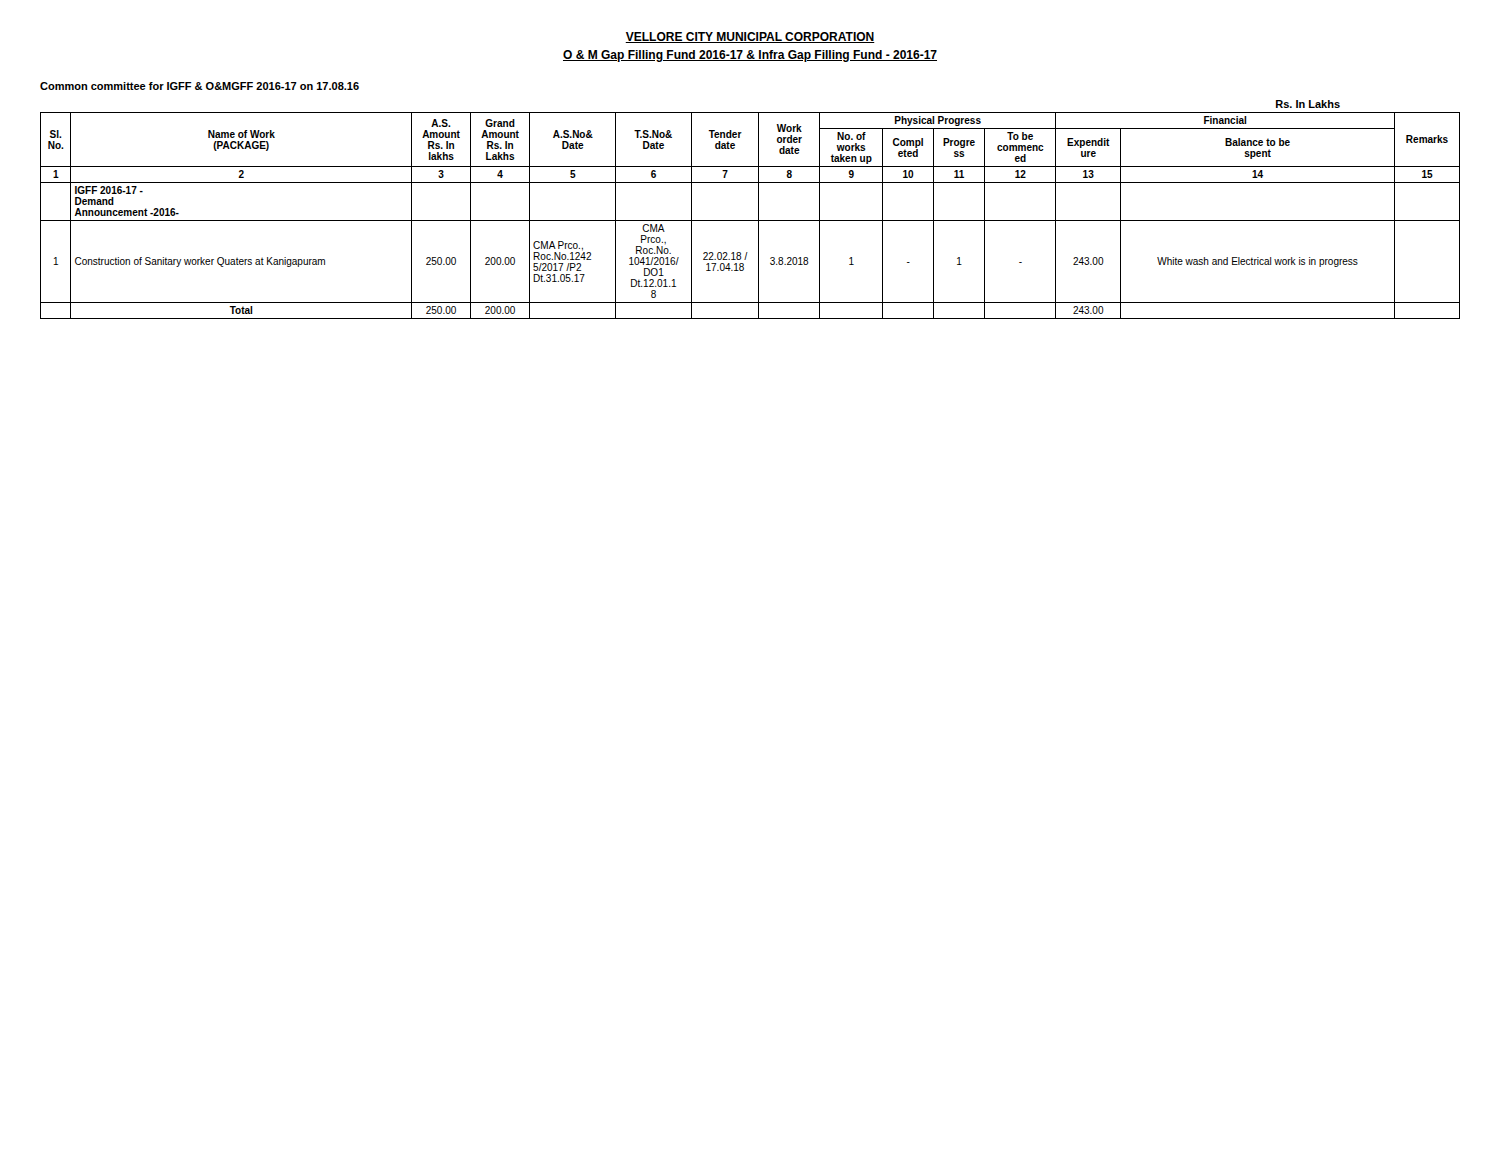VELLORE CITY MUNICIPAL CORPORATION
O & M Gap Filling Fund 2016-17 & Infra Gap Filling Fund - 2016-17
Common committee for IGFF & O&MGFF 2016-17 on 17.08.16
Rs. In Lakhs
| Sl. No. | Name of Work (PACKAGE) | A.S. Amount Rs. In lakhs | Grand Amount Rs. In Lakhs | A.S.No& Date | T.S.No& Date | Tender date | Work order date | Physical Progress | Financial | Remarks |
| --- | --- | --- | --- | --- | --- | --- | --- | --- | --- | --- |
| No. of works taken up | Compl eted | Progre ss | To be commenc ed | Expendit ure | Balance to be spent |
| 1 | 2 | 3 | 4 | 5 | 6 | 7 | 8 | 9 | 10 | 11 | 12 | 13 | 14 | 15 |
| | IGFF 2016-17 - Demand Announcement -2016- | | | | | | | | | | | | | |
| 1 | Construction of Sanitary worker Quaters at Kanigapuram | 250.00 | 200.00 | CMA Prco., Roc.No.1242 5/2017 /P2 Dt.31.05.17 | CMA Prco., Roc.No. 1041/2016/ DO1 Dt.12.01.1 8 | 22.02.18 / 17.04.18 | 3.8.2018 | 1 | - | 1 | - | 243.00 | White wash and Electrical work is in progress | |
| | Total | 250.00 | 200.00 | | | | | | | | | 243.00 | | |